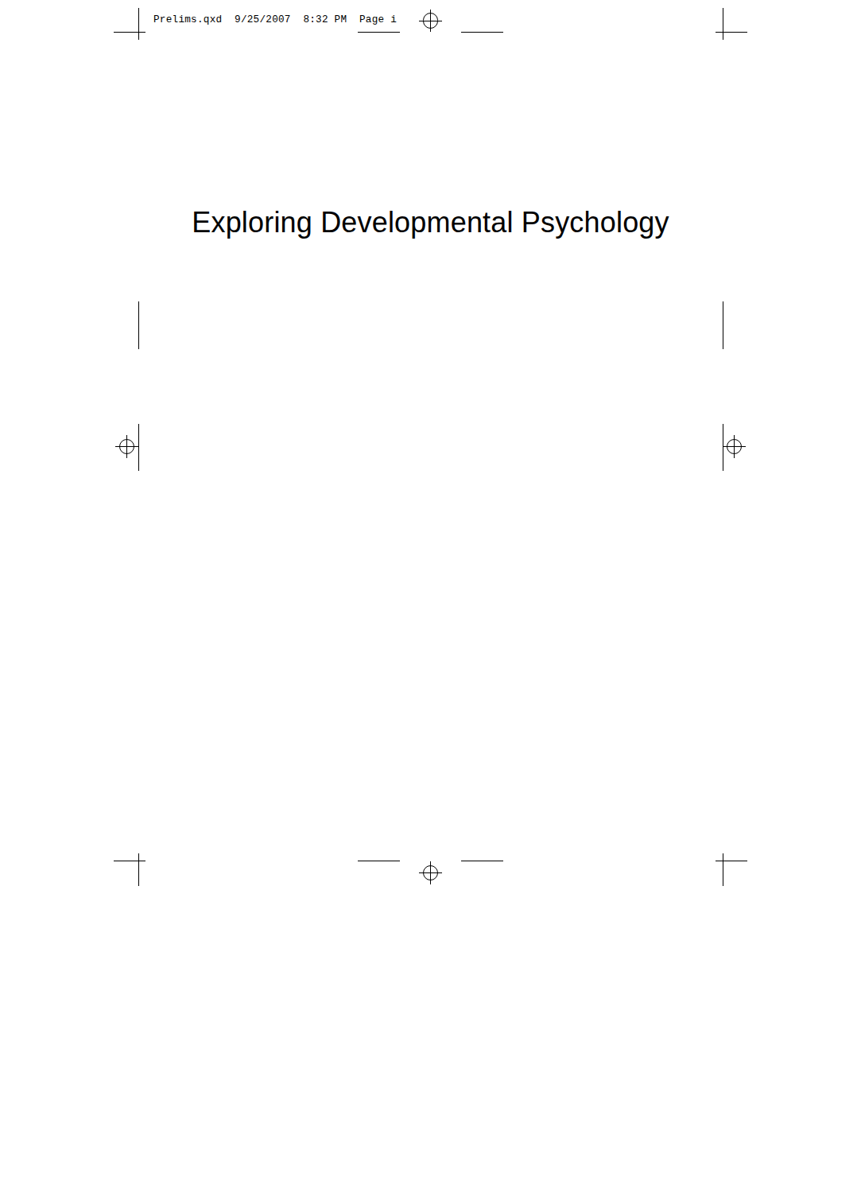Prelims.qxd 9/25/2007 8:32 PM Page i
Exploring Developmental Psychology